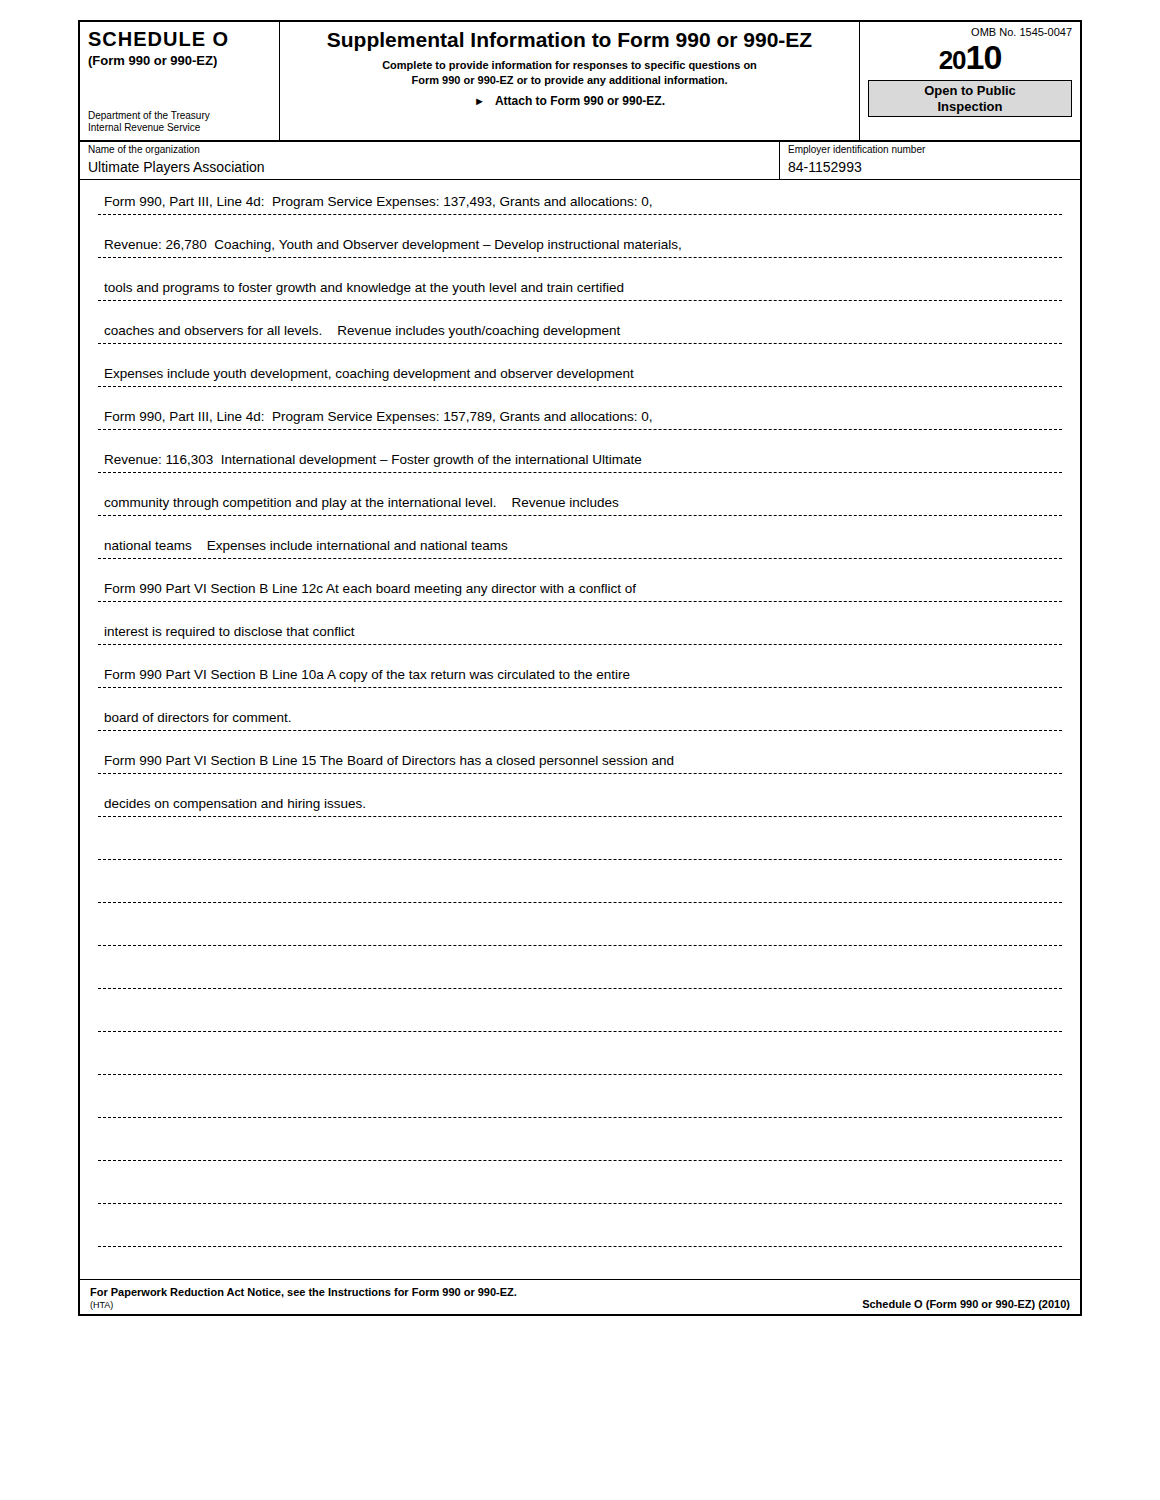SCHEDULE O
(Form 990 or 990-EZ)
Department of the Treasury
Internal Revenue Service
Supplemental Information to Form 990 or 990-EZ
Complete to provide information for responses to specific questions on
Form 990 or 990-EZ or to provide any additional information.
► Attach to Form 990 or 990-EZ.
OMB No. 1545-0047
2010
Open to Public
Inspection
Name of the organization
Ultimate Players Association
Employer identification number
84-1152993
Form 990, Part III, Line 4d: Program Service Expenses: 137,493, Grants and allocations: 0,
Revenue: 26,780 Coaching, Youth and Observer development – Develop instructional materials,
tools and programs to foster growth and knowledge at the youth level and train certified
coaches and observers for all levels. Revenue includes youth/coaching development
Expenses include youth development, coaching development and observer development
Form 990, Part III, Line 4d: Program Service Expenses: 157,789, Grants and allocations: 0,
Revenue: 116,303 International development – Foster growth of the international Ultimate
community through competition and play at the international level. Revenue includes
national teams Expenses include international and national teams
Form 990 Part VI Section B Line 12c At each board meeting any director with a conflict of
interest is required to disclose that conflict
Form 990 Part VI Section B Line 10a A copy of the tax return was circulated to the entire
board of directors for comment.
Form 990 Part VI Section B Line 15 The Board of Directors has a closed personnel session and
decides on compensation and hiring issues.
For Paperwork Reduction Act Notice, see the Instructions for Form 990 or 990-EZ.
(HTA)
Schedule O (Form 990 or 990-EZ) (2010)